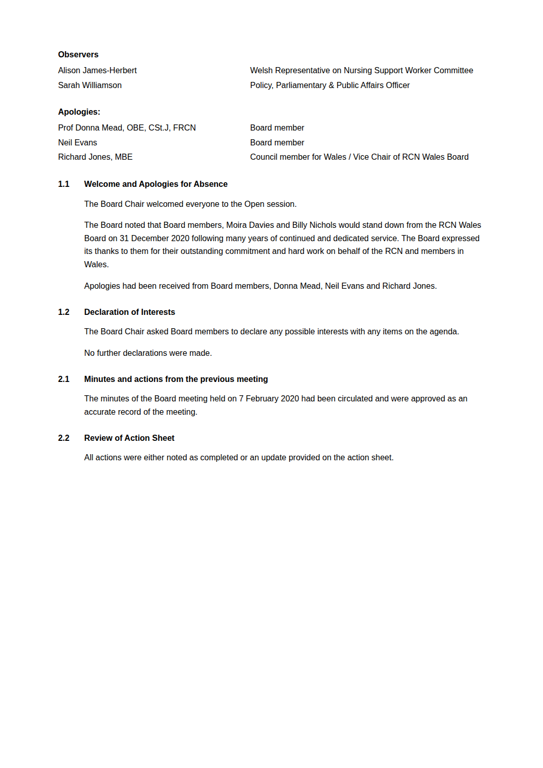Observers
| Alison James-Herbert | Welsh Representative on Nursing Support Worker Committee |
| Sarah Williamson | Policy, Parliamentary & Public Affairs Officer |
Apologies:
| Prof Donna Mead, OBE, CSt.J, FRCN | Board member |
| Neil Evans | Board member |
| Richard Jones, MBE | Council member for Wales / Vice Chair of RCN Wales Board |
1.1 Welcome and Apologies for Absence
The Board Chair welcomed everyone to the Open session.
The Board noted that Board members, Moira Davies and Billy Nichols would stand down from the RCN Wales Board on 31 December 2020 following many years of continued and dedicated service. The Board expressed its thanks to them for their outstanding commitment and hard work on behalf of the RCN and members in Wales.
Apologies had been received from Board members, Donna Mead, Neil Evans and Richard Jones.
1.2 Declaration of Interests
The Board Chair asked Board members to declare any possible interests with any items on the agenda.
No further declarations were made.
2.1 Minutes and actions from the previous meeting
The minutes of the Board meeting held on 7 February 2020 had been circulated and were approved as an accurate record of the meeting.
2.2 Review of Action Sheet
All actions were either noted as completed or an update provided on the action sheet.